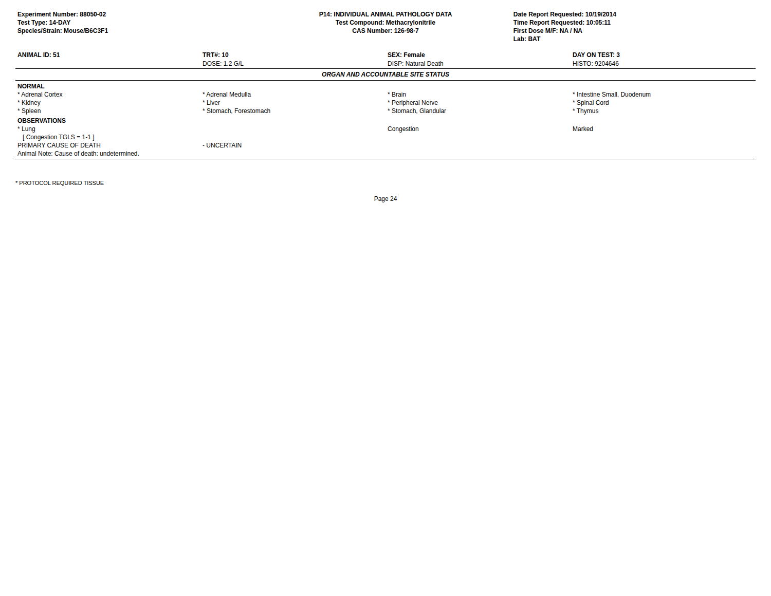| Experiment Number: 88050-02 | P14: INDIVIDUAL ANIMAL PATHOLOGY DATA | Date Report Requested: 10/19/2014 |
| Test Type: 14-DAY | Test Compound: Methacrylonitrile | Time Report Requested: 10:05:11 |
| Species/Strain: Mouse/B6C3F1 | CAS Number: 126-98-7 | First Dose M/F: NA / NA |
| | | Lab: BAT |
| ANIMAL ID: 51 | TRT#: 10 | SEX: Female | DAY ON TEST: 3 |
| | DOSE: 1.2 G/L | DISP: Natural Death | HISTO: 9204646 |
ORGAN AND ACCOUNTABLE SITE STATUS
| NORMAL |
| * Adrenal Cortex | * Adrenal Medulla | * Brain | * Intestine Small, Duodenum |
| * Kidney | * Liver | * Peripheral Nerve | * Spinal Cord |
| * Spleen | * Stomach, Forestomach | * Stomach, Glandular | * Thymus |
| OBSERVATIONS |
| * Lung | | Congestion | Marked |
| [ Congestion TGLS = 1-1 ] | | | |
| PRIMARY CAUSE OF DEATH | - UNCERTAIN | | |
| Animal Note: Cause of death: undetermined. |
* PROTOCOL REQUIRED TISSUE
Page 24